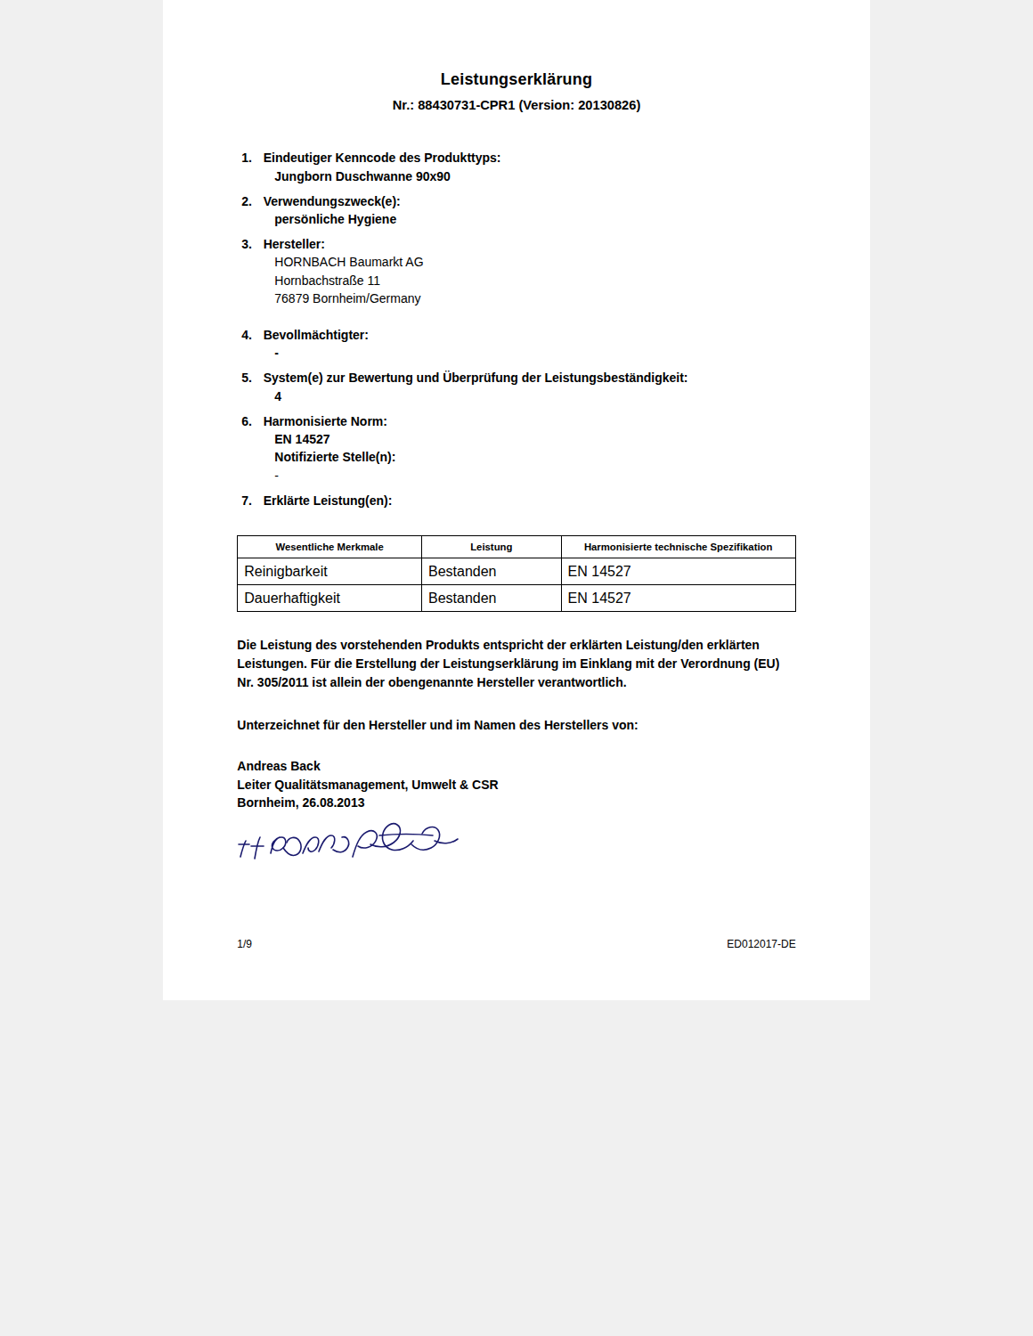Leistungserklärung
Nr.: 88430731-CPR1 (Version: 20130826)
Eindeutiger Kenncode des Produkttyps:
Jungborn Duschwanne 90x90
Verwendungszweck(e):
persönliche Hygiene
Hersteller:
HORNBACH Baumarkt AG
Hornbachstraße 11
76879 Bornheim/Germany
Bevollmächtigter:
-
System(e) zur Bewertung und Überprüfung der Leistungsbeständigkeit:
4
Harmonisierte Norm:
EN 14527
Notifizierte Stelle(n):
-
Erklärte Leistung(en):
| Wesentliche Merkmale | Leistung | Harmonisierte technische Spezifikation |
| --- | --- | --- |
| Reinigbarkeit | Bestanden | EN 14527 |
| Dauerhaftigkeit | Bestanden | EN 14527 |
Die Leistung des vorstehenden Produkts entspricht der erklärten Leistung/den erklärten Leistungen. Für die Erstellung der Leistungserklärung im Einklang mit der Verordnung (EU) Nr. 305/2011 ist allein der obengenannte Hersteller verantwortlich.
Unterzeichnet für den Hersteller und im Namen des Herstellers von:
Andreas Back
Leiter Qualitätsmanagement, Umwelt & CSR
Bornheim, 26.08.2013
1/9 ED012017-DE